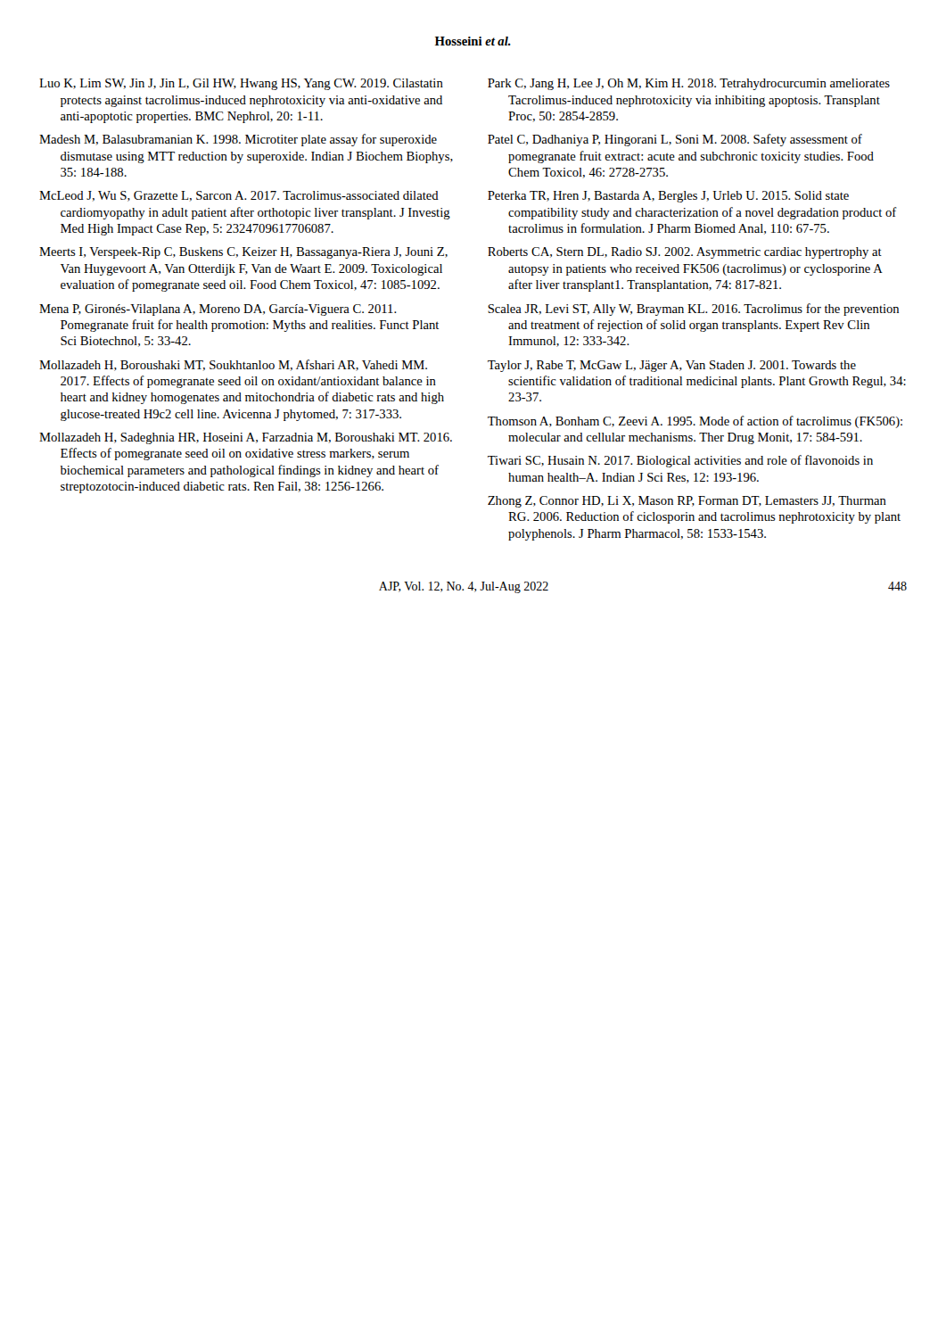Hosseini et al.
Luo K, Lim SW, Jin J, Jin L, Gil HW, Hwang HS, Yang CW. 2019. Cilastatin protects against tacrolimus-induced nephrotoxicity via anti-oxidative and anti-apoptotic properties. BMC Nephrol, 20: 1-11.
Madesh M, Balasubramanian K. 1998. Microtiter plate assay for superoxide dismutase using MTT reduction by superoxide. Indian J Biochem Biophys, 35: 184-188.
McLeod J, Wu S, Grazette L, Sarcon A. 2017. Tacrolimus-associated dilated cardiomyopathy in adult patient after orthotopic liver transplant. J Investig Med High Impact Case Rep, 5: 2324709617706087.
Meerts I, Verspeek-Rip C, Buskens C, Keizer H, Bassaganya-Riera J, Jouni Z, Van Huygevoort A, Van Otterdijk F, Van de Waart E. 2009. Toxicological evaluation of pomegranate seed oil. Food Chem Toxicol, 47: 1085-1092.
Mena P, Gironés-Vilaplana A, Moreno DA, García-Viguera C. 2011. Pomegranate fruit for health promotion: Myths and realities. Funct Plant Sci Biotechnol, 5: 33-42.
Mollazadeh H, Boroushaki MT, Soukhtanloo M, Afshari AR, Vahedi MM. 2017. Effects of pomegranate seed oil on oxidant/antioxidant balance in heart and kidney homogenates and mitochondria of diabetic rats and high glucose-treated H9c2 cell line. Avicenna J phytomed, 7: 317-333.
Mollazadeh H, Sadeghnia HR, Hoseini A, Farzadnia M, Boroushaki MT. 2016. Effects of pomegranate seed oil on oxidative stress markers, serum biochemical parameters and pathological findings in kidney and heart of streptozotocin-induced diabetic rats. Ren Fail, 38: 1256-1266.
Park C, Jang H, Lee J, Oh M, Kim H. 2018. Tetrahydrocurcumin ameliorates Tacrolimus-induced nephrotoxicity via inhibiting apoptosis. Transplant Proc, 50: 2854-2859.
Patel C, Dadhaniya P, Hingorani L, Soni M. 2008. Safety assessment of pomegranate fruit extract: acute and subchronic toxicity studies. Food Chem Toxicol, 46: 2728-2735.
Peterka TR, Hren J, Bastarda A, Bergles J, Urleb U. 2015. Solid state compatibility study and characterization of a novel degradation product of tacrolimus in formulation. J Pharm Biomed Anal, 110: 67-75.
Roberts CA, Stern DL, Radio SJ. 2002. Asymmetric cardiac hypertrophy at autopsy in patients who received FK506 (tacrolimus) or cyclosporine A after liver transplant1. Transplantation, 74: 817-821.
Scalea JR, Levi ST, Ally W, Brayman KL. 2016. Tacrolimus for the prevention and treatment of rejection of solid organ transplants. Expert Rev Clin Immunol, 12: 333-342.
Taylor J, Rabe T, McGaw L, Jäger A, Van Staden J. 2001. Towards the scientific validation of traditional medicinal plants. Plant Growth Regul, 34: 23-37.
Thomson A, Bonham C, Zeevi A. 1995. Mode of action of tacrolimus (FK506): molecular and cellular mechanisms. Ther Drug Monit, 17: 584-591.
Tiwari SC, Husain N. 2017. Biological activities and role of flavonoids in human health–A. Indian J Sci Res, 12: 193-196.
Zhong Z, Connor HD, Li X, Mason RP, Forman DT, Lemasters JJ, Thurman RG. 2006. Reduction of ciclosporin and tacrolimus nephrotoxicity by plant polyphenols. J Pharm Pharmacol, 58: 1533-1543.
AJP, Vol. 12, No. 4, Jul-Aug 2022 448